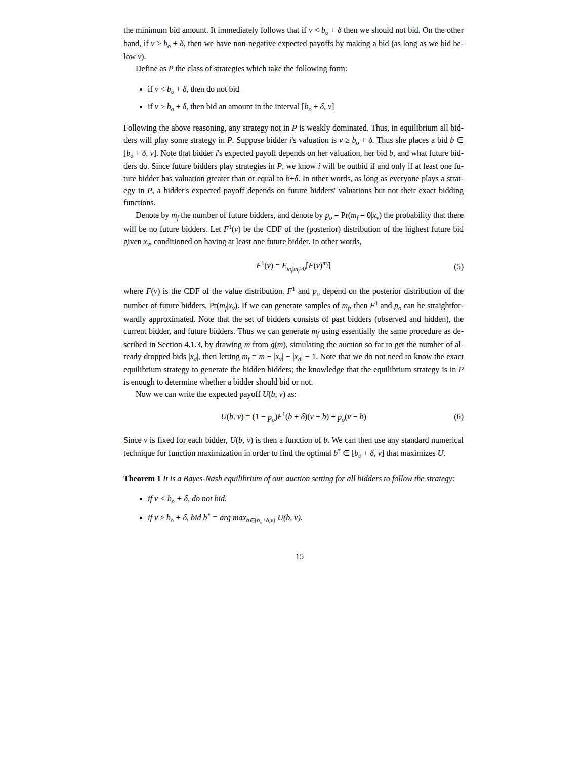the minimum bid amount. It immediately follows that if v < bo + δ then we should not bid. On the other hand, if v ≥ bo + δ, then we have non-negative expected payoffs by making a bid (as long as we bid below v).
Define as P the class of strategies which take the following form:
if v < bo + δ, then do not bid
if v ≥ bo + δ, then bid an amount in the interval [bo + δ, v]
Following the above reasoning, any strategy not in P is weakly dominated. Thus, in equilibrium all bidders will play some strategy in P. Suppose bidder i's valuation is v ≥ bo + δ. Thus she places a bid b ∈ [bo + δ, v]. Note that bidder i's expected payoff depends on her valuation, her bid b, and what future bidders do. Since future bidders play strategies in P, we know i will be outbid if and only if at least one future bidder has valuation greater than or equal to b+δ. In other words, as long as everyone plays a strategy in P, a bidder's expected payoff depends on future bidders' valuations but not their exact bidding functions.
Denote by mf the number of future bidders, and denote by po = Pr(mf = 0|xv) the probability that there will be no future bidders. Let F1(v) be the CDF of the (posterior) distribution of the highest future bid given xv, conditioned on having at least one future bidder. In other words,
F1(v) = Emf|mf>0[F(v)mf] (5)
where F(v) is the CDF of the value distribution. F1 and po depend on the posterior distribution of the number of future bidders, Pr(mf|xv). If we can generate samples of mf, then F1 and po can be straightforwardly approximated. Note that the set of bidders consists of past bidders (observed and hidden), the current bidder, and future bidders. Thus we can generate mf using essentially the same procedure as described in Section 4.1.3, by drawing m from g(m), simulating the auction so far to get the number of already dropped bids |xd|, then letting mf = m − |xv| − |xd| − 1. Note that we do not need to know the exact equilibrium strategy to generate the hidden bidders; the knowledge that the equilibrium strategy is in P is enough to determine whether a bidder should bid or not.
Now we can write the expected payoff U(b, v) as:
U(b, v) = (1 − po)F1(b + δ)(v − b) + po(v − b) (6)
Since v is fixed for each bidder, U(b, v) is then a function of b. We can then use any standard numerical technique for function maximization in order to find the optimal b* ∈ [bo + δ, v] that maximizes U.
Theorem 1 It is a Bayes-Nash equilibrium of our auction setting for all bidders to follow the strategy:
if v < bo + δ, do not bid.
if v ≥ bo + δ, bid b* = arg maxb∈[bo+δ,v] U(b, v).
15